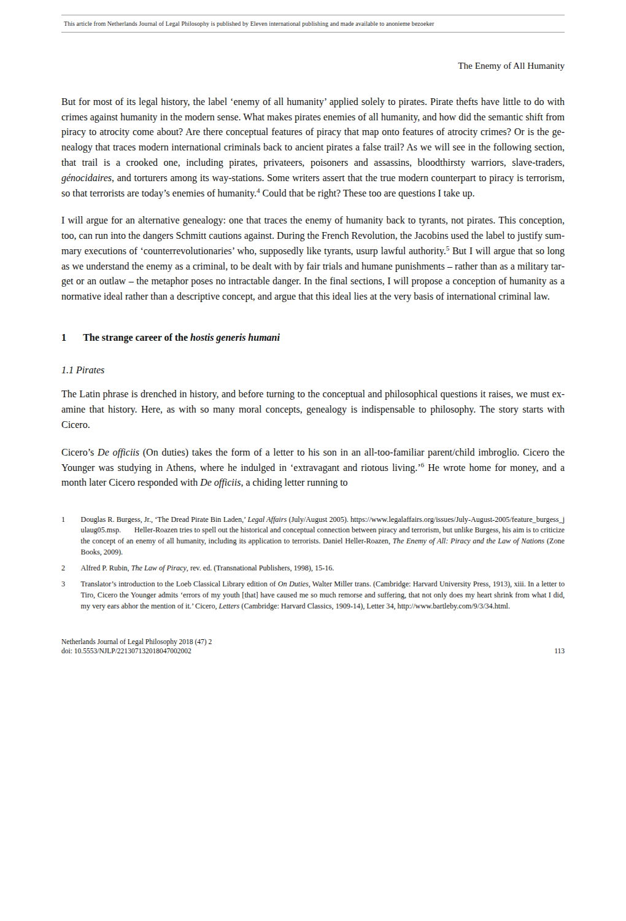This article from Netherlands Journal of Legal Philosophy is published by Eleven international publishing and made available to anonieme bezoeker
The Enemy of All Humanity
But for most of its legal history, the label ‘enemy of all humanity’ applied solely to pirates. Pirate thefts have little to do with crimes against humanity in the modern sense. What makes pirates enemies of all humanity, and how did the semantic shift from piracy to atrocity come about? Are there conceptual features of piracy that map onto features of atrocity crimes? Or is the genealogy that traces modern international criminals back to ancient pirates a false trail? As we will see in the following section, that trail is a crooked one, including pirates, privateers, poisoners and assassins, bloodthirsty warriors, slave-traders, génocidaires, and torturers among its way-stations. Some writers assert that the true modern counterpart to piracy is terrorism, so that terrorists are today’s enemies of humanity.4 Could that be right? These too are questions I take up.
I will argue for an alternative genealogy: one that traces the enemy of humanity back to tyrants, not pirates. This conception, too, can run into the dangers Schmitt cautions against. During the French Revolution, the Jacobins used the label to justify summary executions of ‘counterrevolutionaries’ who, supposedly like tyrants, usurp lawful authority.5 But I will argue that so long as we understand the enemy as a criminal, to be dealt with by fair trials and humane punishments – rather than as a military target or an outlaw – the metaphor poses no intractable danger. In the final sections, I will propose a conception of humanity as a normative ideal rather than a descriptive concept, and argue that this ideal lies at the very basis of international criminal law.
1 The strange career of the hostis generis humani
1.1 Pirates
The Latin phrase is drenched in history, and before turning to the conceptual and philosophical questions it raises, we must examine that history. Here, as with so many moral concepts, genealogy is indispensable to philosophy. The story starts with Cicero.
Cicero’s De officiis (On duties) takes the form of a letter to his son in an all-too-familiar parent/child imbroglio. Cicero the Younger was studying in Athens, where he indulged in ‘extravagant and riotous living.’6 He wrote home for money, and a month later Cicero responded with De officiis, a chiding letter running to
Douglas R. Burgess, Jr., ‘The Dread Pirate Bin Laden,’ Legal Affairs (July/August 2005). https://www.legalaffairs.org/issues/July-August-2005/feature_burgess_julaug05.msp. Heller-Roazen tries to spell out the historical and conceptual connection between piracy and terrorism, but unlike Burgess, his aim is to criticize the concept of an enemy of all humanity, including its application to terrorists. Daniel Heller-Roazen, The Enemy of All: Piracy and the Law of Nations (Zone Books, 2009).
Alfred P. Rubin, The Law of Piracy, rev. ed. (Transnational Publishers, 1998), 15-16.
Translator’s introduction to the Loeb Classical Library edition of On Duties, Walter Miller trans. (Cambridge: Harvard University Press, 1913), xiii. In a letter to Tiro, Cicero the Younger admits ‘errors of my youth [that] have caused me so much remorse and suffering, that not only does my heart shrink from what I did, my very ears abhor the mention of it.’ Cicero, Letters (Cambridge: Harvard Classics, 1909-14), Letter 34, http://www.bartleby.com/9/3/34.html.
Netherlands Journal of Legal Philosophy 2018 (47) 2
doi: 10.5553/NJLP/221307132018047002002
113